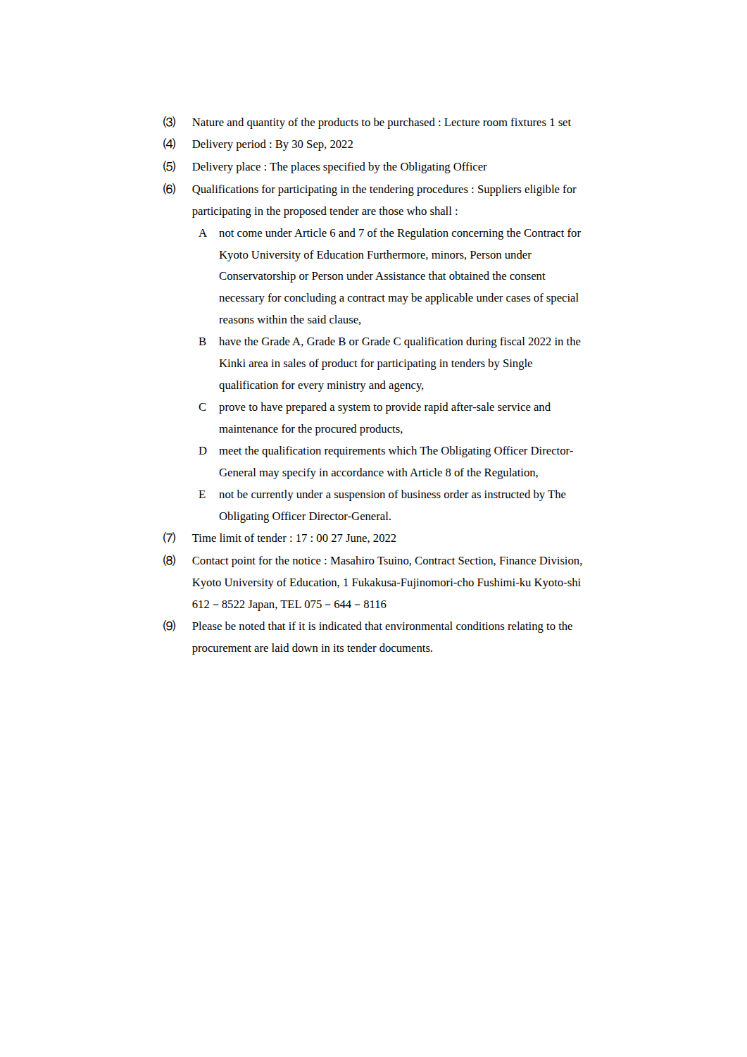⑶ Nature and quantity of the products to be purchased : Lecture room fixtures 1 set
⑷ Delivery period : By 30 Sep, 2022
⑸ Delivery place : The places specified by the Obligating Officer
⑹ Qualifications for participating in the tendering procedures : Suppliers eligible for participating in the proposed tender are those who shall :
Anot come under Article 6 and 7 of the Regulation concerning the Contract for Kyoto University of Education Furthermore, minors, Person under Conservatorship or Person under Assistance that obtained the consent necessary for concluding a contract may be applicable under cases of special reasons within the said clause,
Bhave the Grade A, Grade B or Grade C qualification during fiscal 2022 in the Kinki area in sales of product for participating in tenders by Single qualification for every ministry and agency,
Cprove to have prepared a system to provide rapid after-sale service and maintenance for the procured products,
Dmeet the qualification requirements which The Obligating Officer Director-General may specify in accordance with Article 8 of the Regulation,
Enot be currently under a suspension of business order as instructed by The Obligating Officer Director-General.
⑺ Time limit of tender : 17 : 00 27 June, 2022
⑻ Contact point for the notice : Masahiro Tsuino, Contract Section, Finance Division, Kyoto University of Education, 1 Fukakusa-Fujinomori-cho Fushimi-ku Kyoto-shi 612－8522 Japan, TEL 075－644－8116
⑼ Please be noted that if it is indicated that environmental conditions relating to the procurement are laid down in its tender documents.